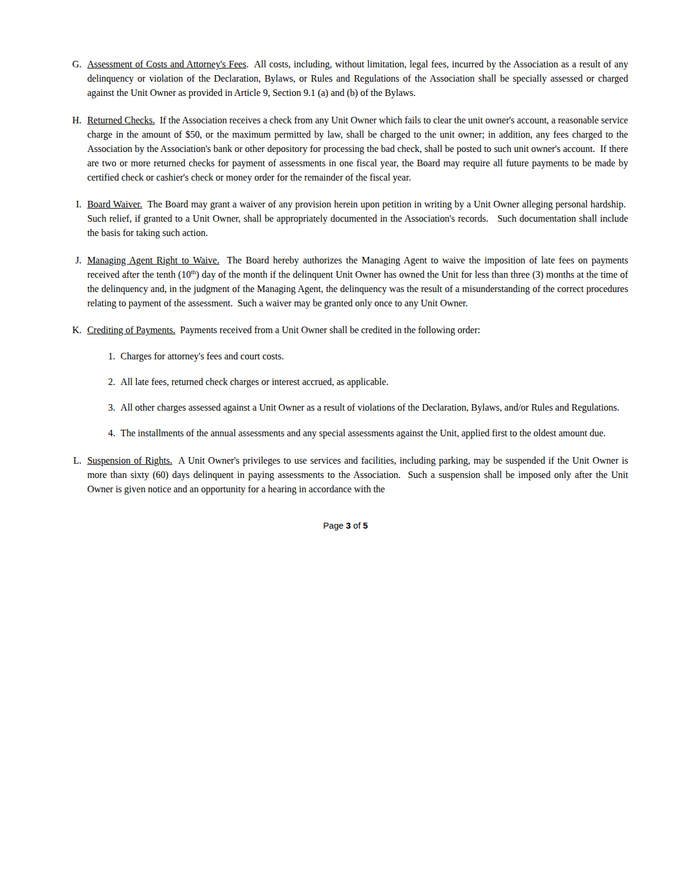Assessment of Costs and Attorney's Fees. All costs, including, without limitation, legal fees, incurred by the Association as a result of any delinquency or violation of the Declaration, Bylaws, or Rules and Regulations of the Association shall be specially assessed or charged against the Unit Owner as provided in Article 9, Section 9.1 (a) and (b) of the Bylaws.
Returned Checks. If the Association receives a check from any Unit Owner which fails to clear the unit owner's account, a reasonable service charge in the amount of $50, or the maximum permitted by law, shall be charged to the unit owner; in addition, any fees charged to the Association by the Association's bank or other depository for processing the bad check, shall be posted to such unit owner's account. If there are two or more returned checks for payment of assessments in one fiscal year, the Board may require all future payments to be made by certified check or cashier's check or money order for the remainder of the fiscal year.
Board Waiver. The Board may grant a waiver of any provision herein upon petition in writing by a Unit Owner alleging personal hardship. Such relief, if granted to a Unit Owner, shall be appropriately documented in the Association's records. Such documentation shall include the basis for taking such action.
Managing Agent Right to Waive. The Board hereby authorizes the Managing Agent to waive the imposition of late fees on payments received after the tenth (10th) day of the month if the delinquent Unit Owner has owned the Unit for less than three (3) months at the time of the delinquency and, in the judgment of the Managing Agent, the delinquency was the result of a misunderstanding of the correct procedures relating to payment of the assessment. Such a waiver may be granted only once to any Unit Owner.
Crediting of Payments. Payments received from a Unit Owner shall be credited in the following order:
Charges for attorney's fees and court costs.
All late fees, returned check charges or interest accrued, as applicable.
All other charges assessed against a Unit Owner as a result of violations of the Declaration, Bylaws, and/or Rules and Regulations.
The installments of the annual assessments and any special assessments against the Unit, applied first to the oldest amount due.
Suspension of Rights. A Unit Owner's privileges to use services and facilities, including parking, may be suspended if the Unit Owner is more than sixty (60) days delinquent in paying assessments to the Association. Such a suspension shall be imposed only after the Unit Owner is given notice and an opportunity for a hearing in accordance with the
Page 3 of 5